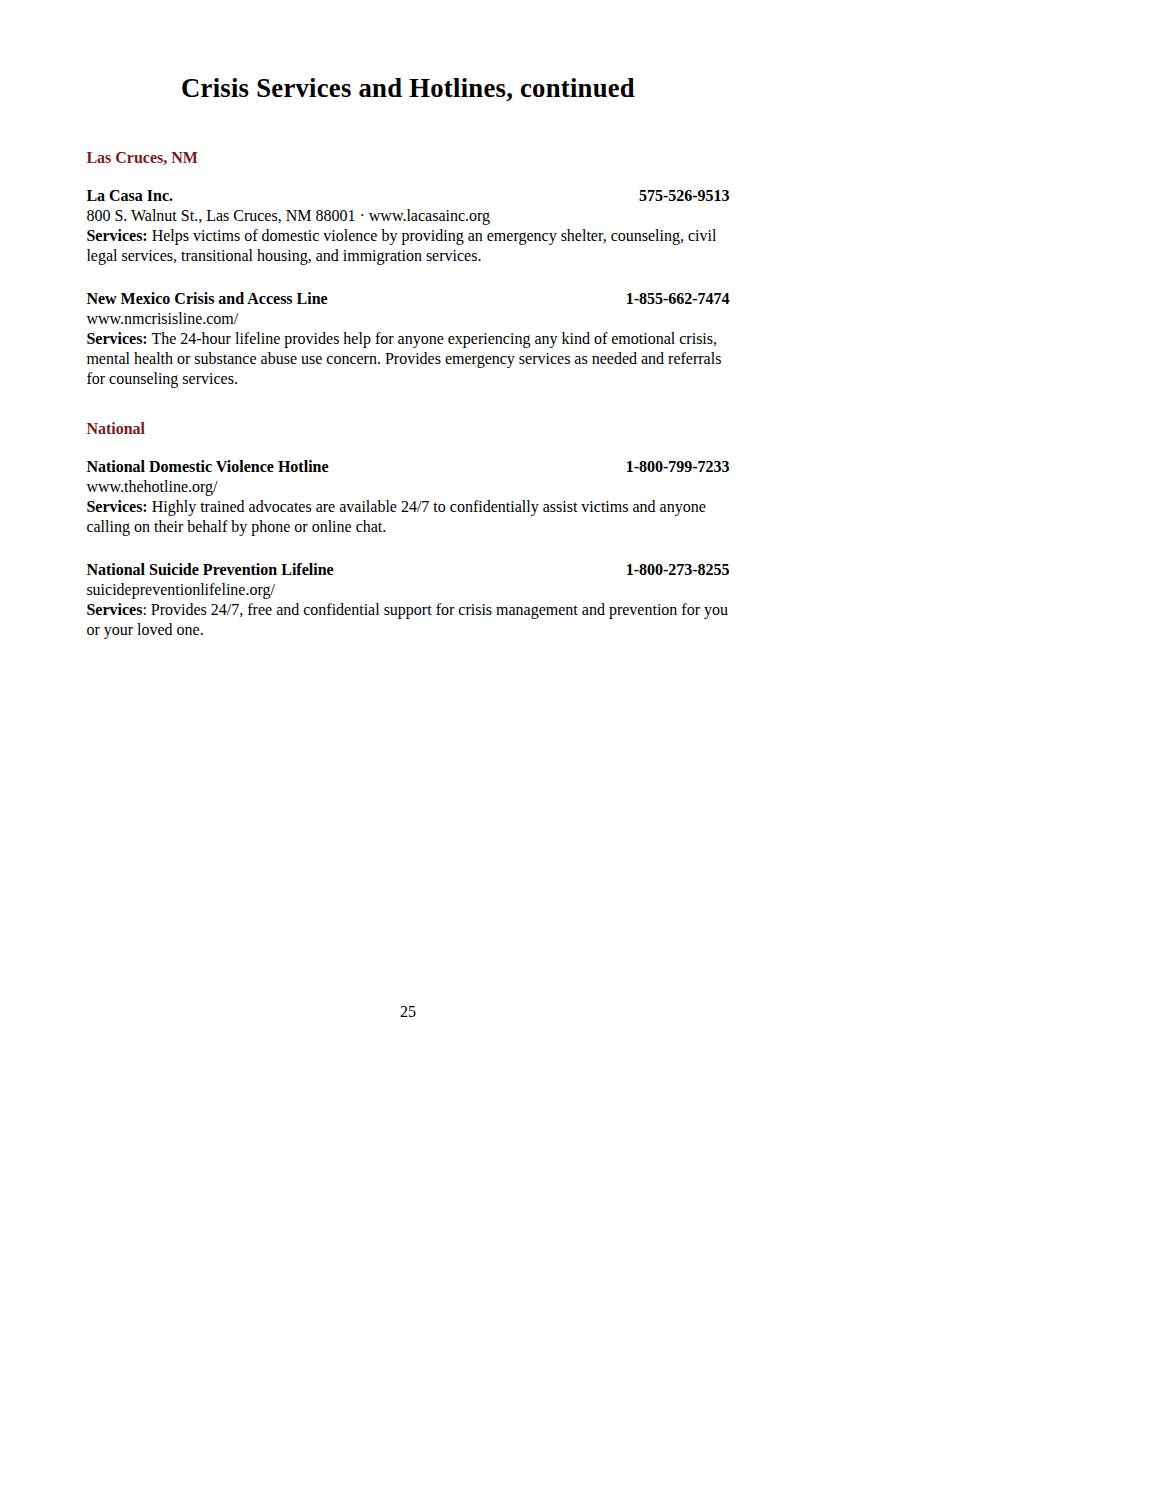Crisis Services and Hotlines, continued
Las Cruces, NM
575-526-9513
La Casa Inc.
800 S. Walnut St., Las Cruces, NM 88001 · www.lacasainc.org
Services: Helps victims of domestic violence by providing an emergency shelter, counseling, civil legal services, transitional housing, and immigration services.
1-855-662-7474
New Mexico Crisis and Access Line
www.nmcrisisline.com/
Services: The 24-hour lifeline provides help for anyone experiencing any kind of emotional crisis, mental health or substance abuse use concern. Provides emergency services as needed and referrals for counseling services.
National
1-800-799-7233
National Domestic Violence Hotline
www.thehotline.org/
Services: Highly trained advocates are available 24/7 to confidentially assist victims and anyone calling on their behalf by phone or online chat.
1-800-273-8255
National Suicide Prevention Lifeline
suicidepreventionlifeline.org/
Services: Provides 24/7, free and confidential support for crisis management and prevention for you or your loved one.
25